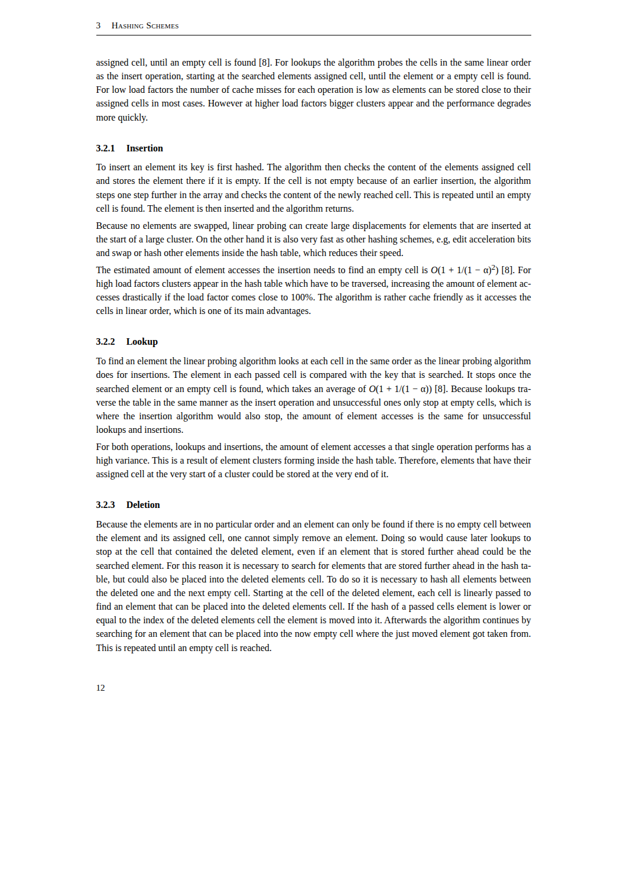3 Hashing Schemes
assigned cell, until an empty cell is found [8]. For lookups the algorithm probes the cells in the same linear order as the insert operation, starting at the searched elements assigned cell, until the element or a empty cell is found. For low load factors the number of cache misses for each operation is low as elements can be stored close to their assigned cells in most cases. However at higher load factors bigger clusters appear and the performance degrades more quickly.
3.2.1 Insertion
To insert an element its key is first hashed. The algorithm then checks the content of the elements assigned cell and stores the element there if it is empty. If the cell is not empty because of an earlier insertion, the algorithm steps one step further in the array and checks the content of the newly reached cell. This is repeated until an empty cell is found. The element is then inserted and the algorithm returns.
Because no elements are swapped, linear probing can create large displacements for elements that are inserted at the start of a large cluster. On the other hand it is also very fast as other hashing schemes, e.g, edit acceleration bits and swap or hash other elements inside the hash table, which reduces their speed.
The estimated amount of element accesses the insertion needs to find an empty cell is O(1 + 1/(1 − α)2) [8]. For high load factors clusters appear in the hash table which have to be traversed, increasing the amount of element accesses drastically if the load factor comes close to 100%. The algorithm is rather cache friendly as it accesses the cells in linear order, which is one of its main advantages.
3.2.2 Lookup
To find an element the linear probing algorithm looks at each cell in the same order as the linear probing algorithm does for insertions. The element in each passed cell is compared with the key that is searched. It stops once the searched element or an empty cell is found, which takes an average of O(1 + 1/(1 − α)) [8]. Because lookups traverse the table in the same manner as the insert operation and unsuccessful ones only stop at empty cells, which is where the insertion algorithm would also stop, the amount of element accesses is the same for unsuccessful lookups and insertions.
For both operations, lookups and insertions, the amount of element accesses a that single operation performs has a high variance. This is a result of element clusters forming inside the hash table. Therefore, elements that have their assigned cell at the very start of a cluster could be stored at the very end of it.
3.2.3 Deletion
Because the elements are in no particular order and an element can only be found if there is no empty cell between the element and its assigned cell, one cannot simply remove an element. Doing so would cause later lookups to stop at the cell that contained the deleted element, even if an element that is stored further ahead could be the searched element. For this reason it is necessary to search for elements that are stored further ahead in the hash table, but could also be placed into the deleted elements cell. To do so it is necessary to hash all elements between the deleted one and the next empty cell. Starting at the cell of the deleted element, each cell is linearly passed to find an element that can be placed into the deleted elements cell. If the hash of a passed cells element is lower or equal to the index of the deleted elements cell the element is moved into it. Afterwards the algorithm continues by searching for an element that can be placed into the now empty cell where the just moved element got taken from. This is repeated until an empty cell is reached.
12